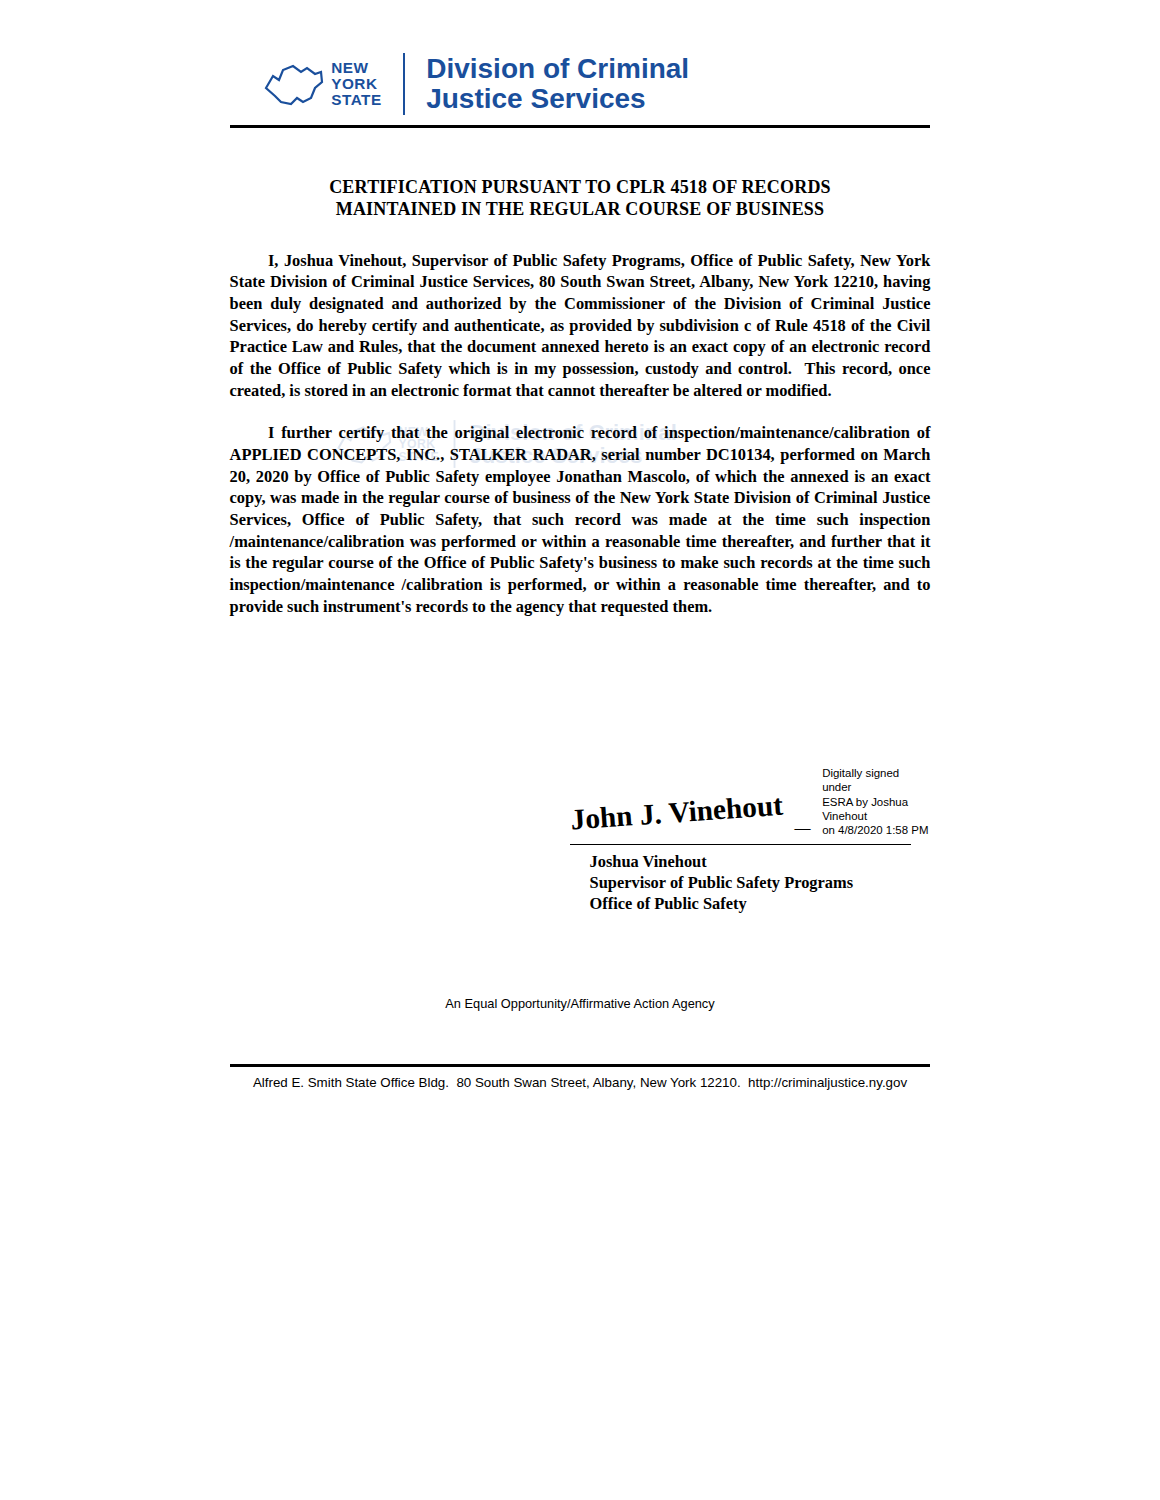NEW
YORK
STATE
Division of Criminal
Justice Services
CERTIFICATION PURSUANT TO CPLR 4518 OF RECORDS
MAINTAINED IN THE REGULAR COURSE OF BUSINESS
I, Joshua Vinehout, Supervisor of Public Safety Programs, Office of Public Safety, New York State Division of Criminal Justice Services, 80 South Swan Street, Albany, New York 12210, having been duly designated and authorized by the Commissioner of the Division of Criminal Justice Services, do hereby certify and authenticate, as provided by subdivision c of Rule 4518 of the Civil Practice Law and Rules, that the document annexed hereto is an exact copy of an electronic record of the Office of Public Safety which is in my possession, custody and control. This record, once created, is stored in an electronic format that cannot thereafter be altered or modified.
I further certify that the original electronic record of inspection/maintenance/calibration of APPLIED CONCEPTS, INC., STALKER RADAR, serial number DC10134, performed on March 20, 2020 by Office of Public Safety employee Jonathan Mascolo, of which the annexed is an exact copy, was made in the regular course of business of the New York State Division of Criminal Justice Services, Office of Public Safety, that such record was made at the time such inspection /maintenance/calibration was performed or within a reasonable time thereafter, and further that it is the regular course of the Office of Public Safety's business to make such records at the time such inspection/maintenance /calibration is performed, or within a reasonable time thereafter, and to provide such instrument's records to the agency that requested them.
NEW
YORK
STATE
Division of Criminal
Justice Services
John J. Vinehout
—
Digitally signed under
ESRA by Joshua Vinehout
on 4/8/2020 1:58 PM
Joshua Vinehout
Supervisor of Public Safety Programs
Office of Public Safety
An Equal Opportunity/Affirmative Action Agency
Alfred E. Smith State Office Bldg. 80 South Swan Street, Albany, New York 12210. http://criminaljustice.ny.gov